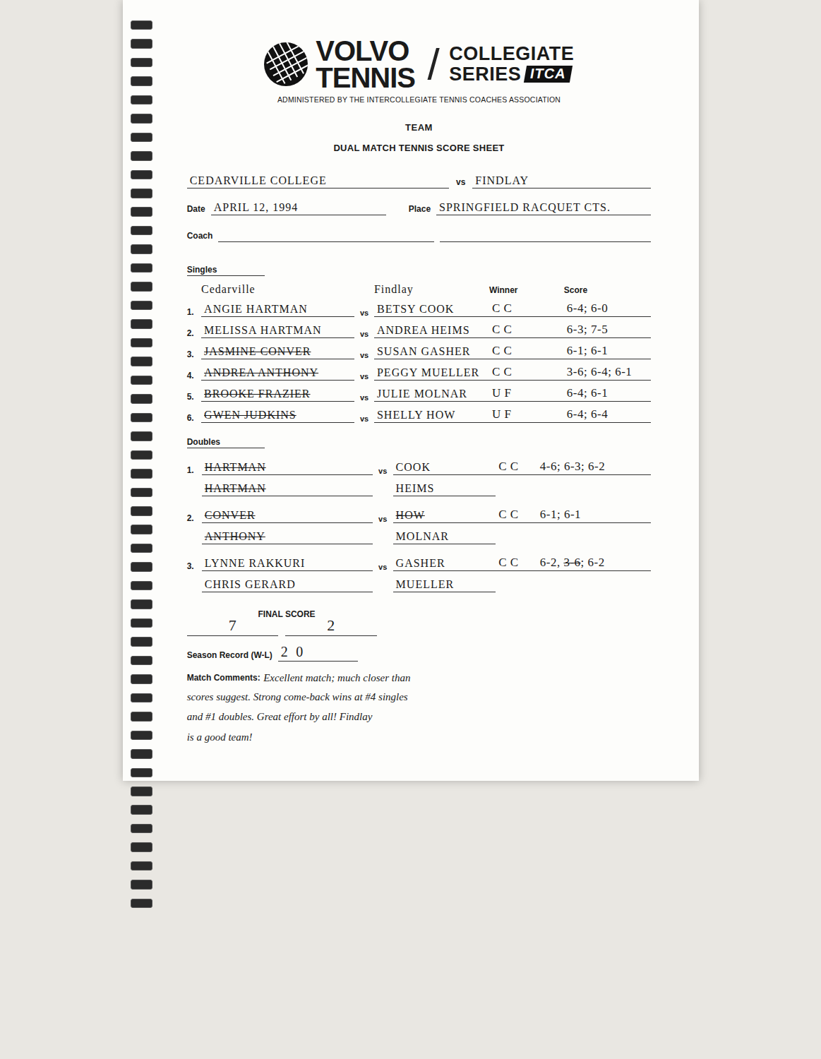VOLVO
TENNIS
/
COLLEGIATE
SERIES ITCA
ADMINISTERED BY THE INTERCOLLEGIATE TENNIS COACHES ASSOCIATION
TEAM
DUAL MATCH TENNIS SCORE SHEET
Cedarville College
vs
Findlay
Date
April 12, 1994
Place
Springfield Racquet Cts.
Coach
Singles
| | Cedarville | | Findlay | Winner | Score |
| 1. | Angie Hartman | vs | Betsy Cook | C C | 6-4; 6-0 |
| 2. | Melissa Hartman | vs | Andrea Heims | C C | 6-3; 7-5 |
| 3. | Jasmine Conver | vs | Susan Gasher | C C | 6-1; 6-1 |
| 4. | Andrea Anthony | vs | Peggy Mueller | C C | 3-6; 6-4; 6-1 |
| 5. | Brooke Frazier | vs | Julie Molnar | U F | 6-4; 6-1 |
| 6. | Gwen Judkins | vs | Shelly How | U F | 6-4; 6-4 |
Doubles
| 1. | Hartman | vs | Cook | C C | 4-6; 6-3; 6-2 |
| | Hartman | | Heims | | |
| 2. | Conver | vs | How | C C | 6-1; 6-1 |
| | Anthony | | Molnar | | |
| 3. | Lynne Rakkuri | vs | Gasher | C C | 6-2, 3-6 ; 6-2 |
| | Chris Gerard | | Mueller | | |
FINAL SCORE
7
2
Season Record (W-L)
2 0
Match Comments: Excellent match; much closer than
scores suggest. Strong come-back wins at #4 singles
and #1 doubles. Great effort by all! Findlay
is a good team!